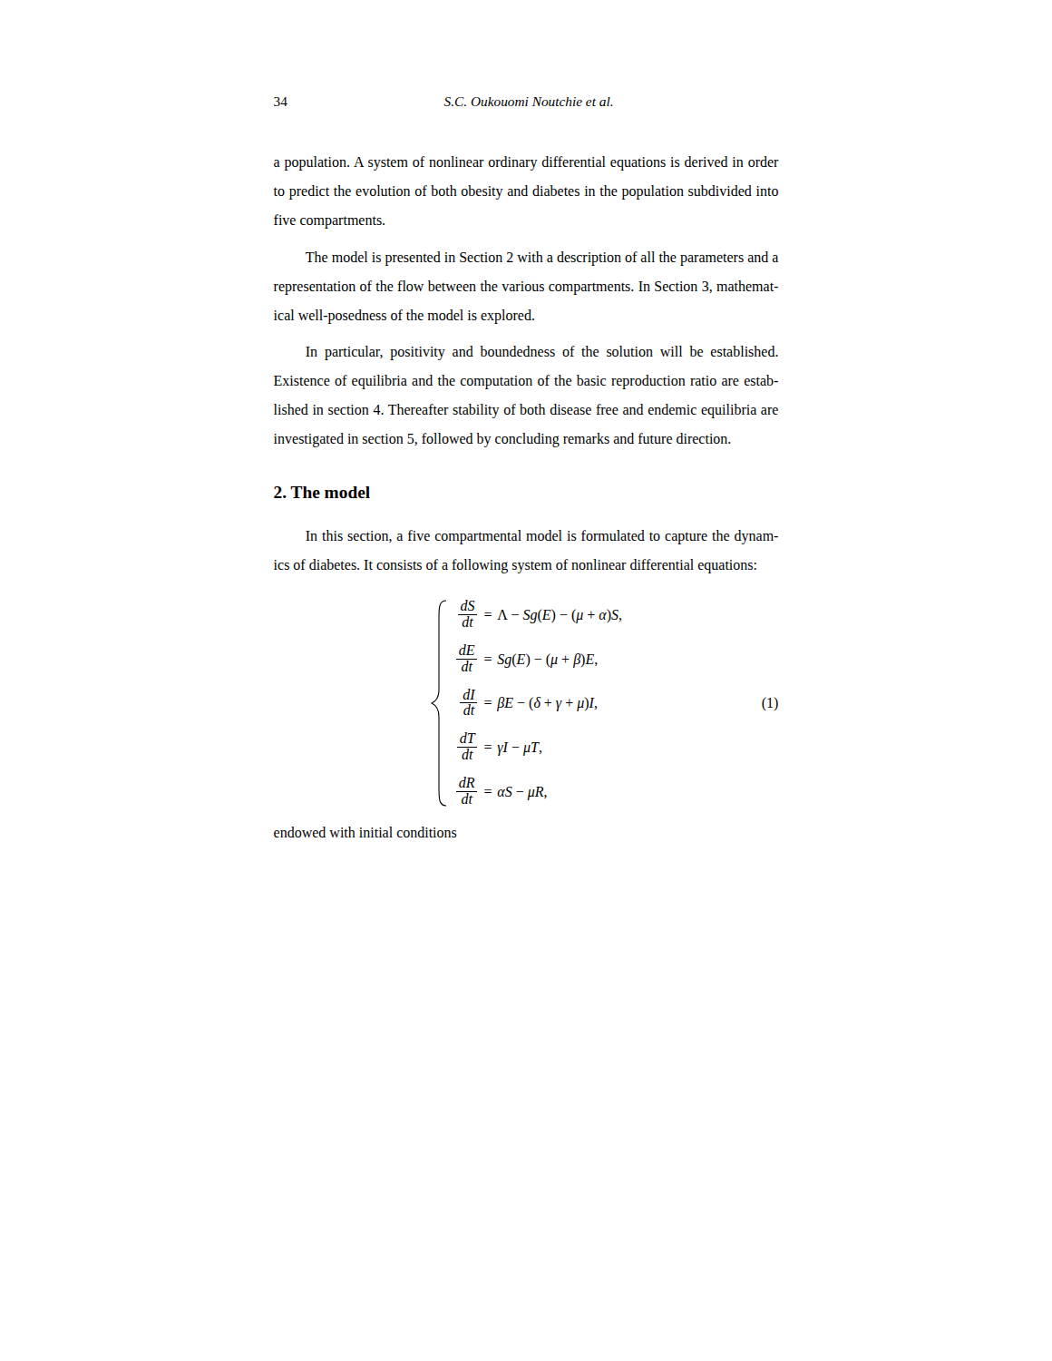34 S.C. Oukouomi Noutchie et al.
a population. A system of nonlinear ordinary differential equations is derived in order to predict the evolution of both obesity and diabetes in the population subdivided into five compartments.
The model is presented in Section 2 with a description of all the parameters and a representation of the flow between the various compartments. In Section 3, mathematical well-posedness of the model is explored.
In particular, positivity and boundedness of the solution will be established. Existence of equilibria and the computation of the basic reproduction ratio are established in section 4. Thereafter stability of both disease free and endemic equilibria are investigated in section 5, followed by concluding remarks and future direction.
2. The model
In this section, a five compartmental model is formulated to capture the dynamics of diabetes. It consists of a following system of nonlinear differential equations:
| | dS dt | = | Λ − Sg ( E ) − ( μ + α ) S , |
| dE dt | = | Sg ( E ) − ( μ + β ) E , |
| dI dt | = | βE − ( δ + γ + μ ) I , |
| dT dt | = | γI − μT , |
| dR dt | = | αS − μR , |
(1)
endowed with initial conditions